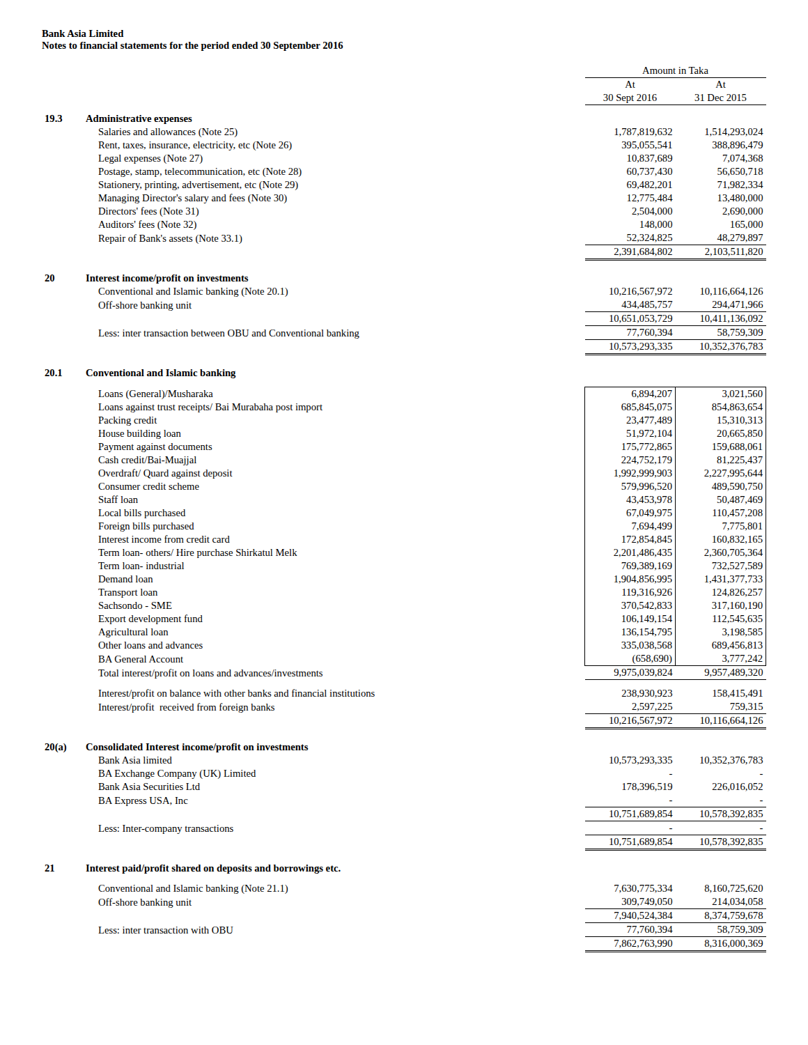Bank Asia Limited
Notes to financial statements for the period ended 30 September 2016
| | | Amount in Taka |
| | | At | At |
| | | 30 Sept 2016 | 31 Dec 2015 |
| 19.3 | Administrative expenses | | |
| | Salaries and allowances (Note 25) | 1,787,819,632 | 1,514,293,024 |
| | Rent, taxes, insurance, electricity, etc (Note 26) | 395,055,541 | 388,896,479 |
| | Legal expenses (Note 27) | 10,837,689 | 7,074,368 |
| | Postage, stamp, telecommunication, etc (Note 28) | 60,737,430 | 56,650,718 |
| | Stationery, printing, advertisement, etc (Note 29) | 69,482,201 | 71,982,334 |
| | Managing Director's salary and fees (Note 30) | 12,775,484 | 13,480,000 |
| | Directors' fees (Note 31) | 2,504,000 | 2,690,000 |
| | Auditors' fees (Note 32) | 148,000 | 165,000 |
| | Repair of Bank's assets (Note 33.1) | 52,324,825 | 48,279,897 |
| | | 2,391,684,802 | 2,103,511,820 |
| 20 | Interest income/profit on investments | | |
| | Conventional and Islamic banking (Note 20.1) | 10,216,567,972 | 10,116,664,126 |
| | Off-shore banking unit | 434,485,757 | 294,471,966 |
| | | 10,651,053,729 | 10,411,136,092 |
| | Less: inter transaction between OBU and Conventional banking | 77,760,394 | 58,759,309 |
| | | 10,573,293,335 | 10,352,376,783 |
| 20.1 | Conventional and Islamic banking | | |
| | Loans (General)/Musharaka | 6,894,207 | 3,021,560 |
| | Loans against trust receipts/ Bai Murabaha post import | 685,845,075 | 854,863,654 |
| | Packing credit | 23,477,489 | 15,310,313 |
| | House building loan | 51,972,104 | 20,665,850 |
| | Payment against documents | 175,772,865 | 159,688,061 |
| | Cash credit/Bai-Muajjal | 224,752,179 | 81,225,437 |
| | Overdraft/ Quard against deposit | 1,992,999,903 | 2,227,995,644 |
| | Consumer credit scheme | 579,996,520 | 489,590,750 |
| | Staff loan | 43,453,978 | 50,487,469 |
| | Local bills purchased | 67,049,975 | 110,457,208 |
| | Foreign bills purchased | 7,694,499 | 7,775,801 |
| | Interest income from credit card | 172,854,845 | 160,832,165 |
| | Term loan- others/ Hire purchase Shirkatul Melk | 2,201,486,435 | 2,360,705,364 |
| | Term loan- industrial | 769,389,169 | 732,527,589 |
| | Demand loan | 1,904,856,995 | 1,431,377,733 |
| | Transport loan | 119,316,926 | 124,826,257 |
| | Sachsondo - SME | 370,542,833 | 317,160,190 |
| | Export development fund | 106,149,154 | 112,545,635 |
| | Agricultural loan | 136,154,795 | 3,198,585 |
| | Other loans and advances | 335,038,568 | 689,456,813 |
| | BA General Account | (658,690) | 3,777,242 |
| | Total interest/profit on loans and advances/investments | 9,975,039,824 | 9,957,489,320 |
| | Interest/profit on balance with other banks and financial institutions | 238,930,923 | 158,415,491 |
| | Interest/profit received from foreign banks | 2,597,225 | 759,315 |
| | | 10,216,567,972 | 10,116,664,126 |
| 20(a) | Consolidated Interest income/profit on investments | | |
| | Bank Asia limited | 10,573,293,335 | 10,352,376,783 |
| | BA Exchange Company (UK) Limited | - | - |
| | Bank Asia Securities Ltd | 178,396,519 | 226,016,052 |
| | BA Express USA, Inc | - | - |
| | | 10,751,689,854 | 10,578,392,835 |
| | Less: Inter-company transactions | - | - |
| | | 10,751,689,854 | 10,578,392,835 |
| 21 | Interest paid/profit shared on deposits and borrowings etc. | | |
| | Conventional and Islamic banking (Note 21.1) | 7,630,775,334 | 8,160,725,620 |
| | Off-shore banking unit | 309,749,050 | 214,034,058 |
| | | 7,940,524,384 | 8,374,759,678 |
| | Less: inter transaction with OBU | 77,760,394 | 58,759,309 |
| | | 7,862,763,990 | 8,316,000,369 |